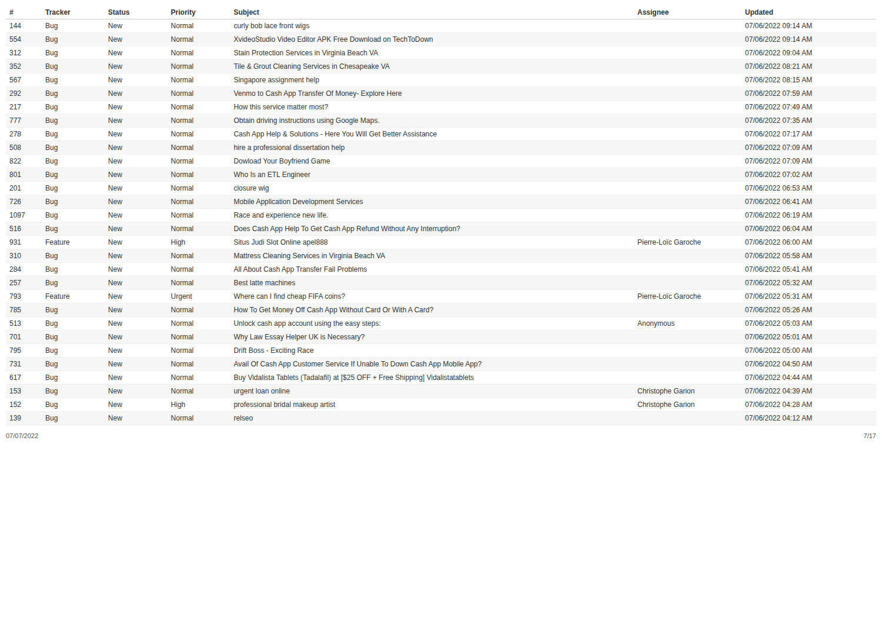| # | Tracker | Status | Priority | Subject | Assignee | Updated |
| --- | --- | --- | --- | --- | --- | --- |
| 144 | Bug | New | Normal | curly bob lace front wigs | | 07/06/2022 09:14 AM |
| 554 | Bug | New | Normal | XvideoStudio Video Editor APK Free Download on TechToDown | | 07/06/2022 09:14 AM |
| 312 | Bug | New | Normal | Stain Protection Services in Virginia Beach VA | | 07/06/2022 09:04 AM |
| 352 | Bug | New | Normal | Tile & Grout Cleaning Services in Chesapeake VA | | 07/06/2022 08:21 AM |
| 567 | Bug | New | Normal | Singapore assignment help | | 07/06/2022 08:15 AM |
| 292 | Bug | New | Normal | Venmo to Cash App Transfer Of Money- Explore Here | | 07/06/2022 07:59 AM |
| 217 | Bug | New | Normal | How this service matter most? | | 07/06/2022 07:49 AM |
| 777 | Bug | New | Normal | Obtain driving instructions using Google Maps. | | 07/06/2022 07:35 AM |
| 278 | Bug | New | Normal | Cash App Help & Solutions - Here You Will Get Better Assistance | | 07/06/2022 07:17 AM |
| 508 | Bug | New | Normal | hire a professional dissertation help | | 07/06/2022 07:09 AM |
| 822 | Bug | New | Normal | Dowload Your Boyfriend Game | | 07/06/2022 07:09 AM |
| 801 | Bug | New | Normal | Who Is an ETL Engineer | | 07/06/2022 07:02 AM |
| 201 | Bug | New | Normal | closure wig | | 07/06/2022 06:53 AM |
| 726 | Bug | New | Normal | Mobile Application Development Services | | 07/06/2022 06:41 AM |
| 1097 | Bug | New | Normal | Race and experience new life. | | 07/06/2022 06:19 AM |
| 516 | Bug | New | Normal | Does Cash App Help To Get Cash App Refund Without Any Interruption? | | 07/06/2022 06:04 AM |
| 931 | Feature | New | High | Situs Judi Slot Online apel888 | Pierre-Loïc Garoche | 07/06/2022 06:00 AM |
| 310 | Bug | New | Normal | Mattress Cleaning Services in Virginia Beach VA | | 07/06/2022 05:58 AM |
| 284 | Bug | New | Normal | All About Cash App Transfer Fail Problems | | 07/06/2022 05:41 AM |
| 257 | Bug | New | Normal | Best latte machines | | 07/06/2022 05:32 AM |
| 793 | Feature | New | Urgent | Where can I find cheap FIFA coins? | Pierre-Loïc Garoche | 07/06/2022 05:31 AM |
| 785 | Bug | New | Normal | How To Get Money Off Cash App Without Card Or With A Card? | | 07/06/2022 05:26 AM |
| 513 | Bug | New | Normal | Unlock cash app account using the easy steps: | Anonymous | 07/06/2022 05:03 AM |
| 701 | Bug | New | Normal | Why Law Essay Helper UK is Necessary? | | 07/06/2022 05:01 AM |
| 795 | Bug | New | Normal | Drift Boss - Exciting Race | | 07/06/2022 05:00 AM |
| 731 | Bug | New | Normal | Avail Of Cash App Customer Service If Unable To Down Cash App Mobile App? | | 07/06/2022 04:50 AM |
| 617 | Bug | New | Normal | Buy Vidalista Tablets (Tadalafil) at [$25 OFF + Free Shipping] Vidalistatablets | | 07/06/2022 04:44 AM |
| 153 | Bug | New | Normal | urgent loan online | Christophe Garion | 07/06/2022 04:39 AM |
| 152 | Bug | New | High | professional bridal makeup artist | Christophe Garion | 07/06/2022 04:28 AM |
| 139 | Bug | New | Normal | relseo | | 07/06/2022 04:12 AM |
07/07/2022 7/17